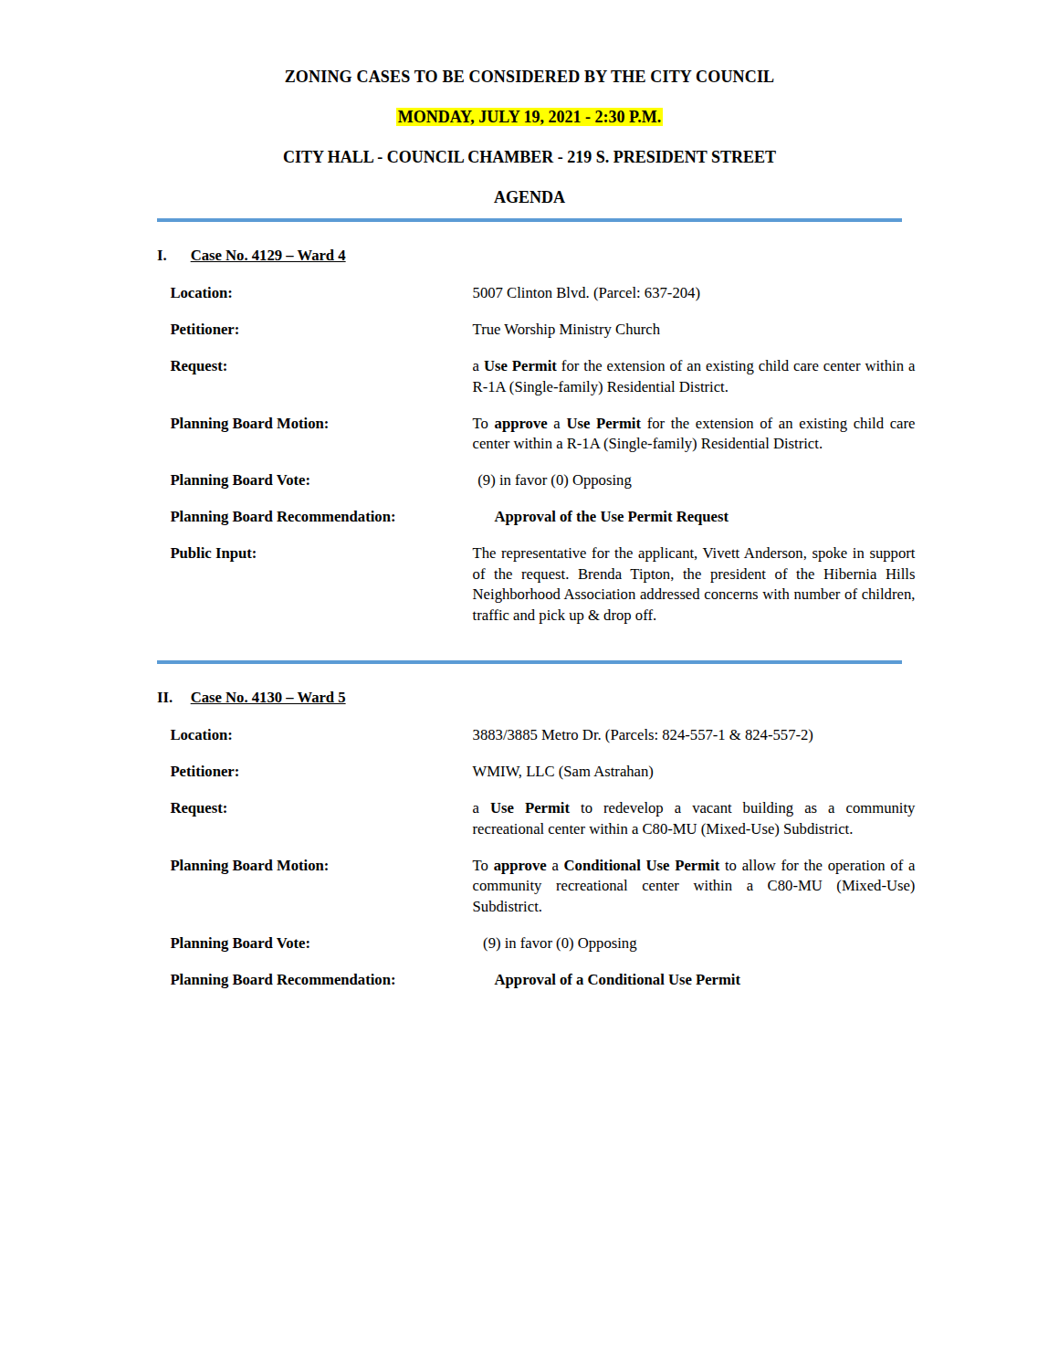ZONING CASES TO BE CONSIDERED BY THE CITY COUNCIL
MONDAY, JULY 19, 2021 - 2:30 P.M.
CITY HALL - COUNCIL CHAMBER - 219 S. PRESIDENT STREET
AGENDA
I. Case No. 4129 – Ward 4
| Location: | 5007 Clinton Blvd. (Parcel: 637-204) |
| Petitioner: | True Worship Ministry Church |
| Request: | a Use Permit for the extension of an existing child care center within a R-1A (Single-family) Residential District. |
| Planning Board Motion: | To approve a Use Permit for the extension of an existing child care center within a R-1A (Single-family) Residential District. |
| Planning Board Vote: | (9) in favor (0) Opposing |
| Planning Board Recommendation: | Approval of the Use Permit Request |
| Public Input: | The representative for the applicant, Vivett Anderson, spoke in support of the request. Brenda Tipton, the president of the Hibernia Hills Neighborhood Association addressed concerns with number of children, traffic and pick up & drop off. |
II. Case No. 4130 – Ward 5
| Location: | 3883/3885 Metro Dr. (Parcels: 824-557-1 & 824-557-2) |
| Petitioner: | WMIW, LLC (Sam Astrahan) |
| Request: | a Use Permit to redevelop a vacant building as a community recreational center within a C80-MU (Mixed-Use) Subdistrict. |
| Planning Board Motion: | To approve a Conditional Use Permit to allow for the operation of a community recreational center within a C80-MU (Mixed-Use) Subdistrict. |
| Planning Board Vote: | ( 9) in favor (0) Opposing |
| Planning Board Recommendation: | Approval of a Conditional Use Permit |